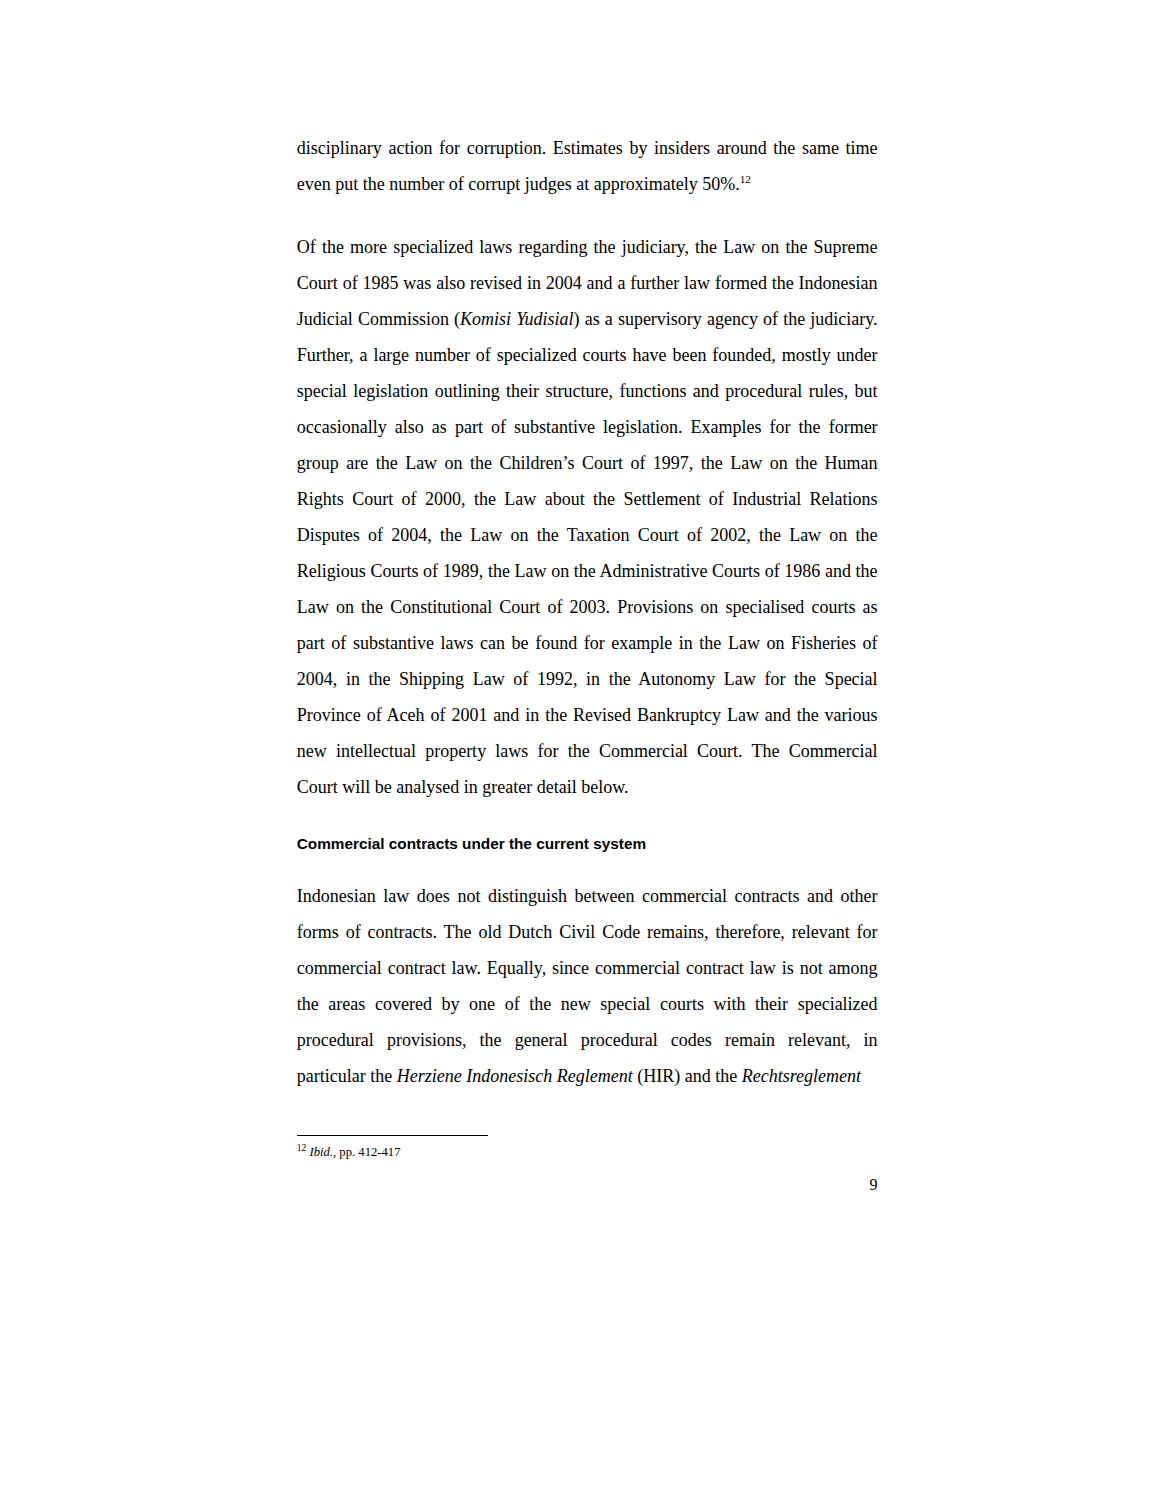disciplinary action for corruption. Estimates by insiders around the same time even put the number of corrupt judges at approximately 50%.12
Of the more specialized laws regarding the judiciary, the Law on the Supreme Court of 1985 was also revised in 2004 and a further law formed the Indonesian Judicial Commission (Komisi Yudisial) as a supervisory agency of the judiciary. Further, a large number of specialized courts have been founded, mostly under special legislation outlining their structure, functions and procedural rules, but occasionally also as part of substantive legislation. Examples for the former group are the Law on the Children’s Court of 1997, the Law on the Human Rights Court of 2000, the Law about the Settlement of Industrial Relations Disputes of 2004, the Law on the Taxation Court of 2002, the Law on the Religious Courts of 1989, the Law on the Administrative Courts of 1986 and the Law on the Constitutional Court of 2003. Provisions on specialised courts as part of substantive laws can be found for example in the Law on Fisheries of 2004, in the Shipping Law of 1992, in the Autonomy Law for the Special Province of Aceh of 2001 and in the Revised Bankruptcy Law and the various new intellectual property laws for the Commercial Court. The Commercial Court will be analysed in greater detail below.
Commercial contracts under the current system
Indonesian law does not distinguish between commercial contracts and other forms of contracts. The old Dutch Civil Code remains, therefore, relevant for commercial contract law. Equally, since commercial contract law is not among the areas covered by one of the new special courts with their specialized procedural provisions, the general procedural codes remain relevant, in particular the Herziene Indonesisch Reglement (HIR) and the Rechtsreglement
12 Ibid., pp. 412-417
9